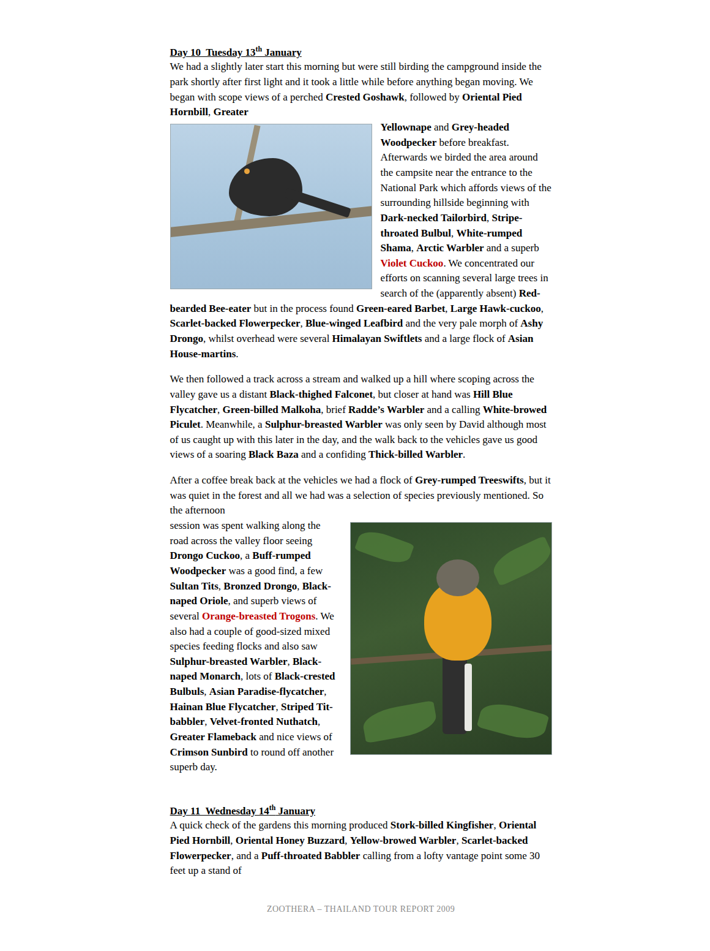Day 10 Tuesday 13th January
We had a slightly later start this morning but were still birding the campground inside the park shortly after first light and it took a little while before anything began moving. We began with scope views of a perched Crested Goshawk, followed by Oriental Pied Hornbill, Greater
Yellownape and Grey-headed Woodpecker before breakfast. Afterwards we birded the area around the campsite near the entrance to the National Park which affords views of the surrounding hillside beginning with Dark-necked Tailorbird, Stripe-throated Bulbul, White-rumped Shama, Arctic Warbler and a superb Violet Cuckoo. We concentrated our efforts on scanning several large trees in search of the (apparently absent) Red-bearded Bee-eater but in the process found Green-eared Barbet, Large Hawk-cuckoo, Scarlet-backed Flowerpecker, Blue-winged Leafbird and the very pale morph of Ashy Drongo, whilst overhead were several Himalayan Swiftlets and a large flock of Asian House-martins.
We then followed a track across a stream and walked up a hill where scoping across the valley gave us a distant Black-thighed Falconet, but closer at hand was Hill Blue Flycatcher, Green-billed Malkoha, brief Radde’s Warbler and a calling White-browed Piculet. Meanwhile, a Sulphur-breasted Warbler was only seen by David although most of us caught up with this later in the day, and the walk back to the vehicles gave us good views of a soaring Black Baza and a confiding Thick-billed Warbler.
After a coffee break back at the vehicles we had a flock of Grey-rumped Treeswifts, but it was quiet in the forest and all we had was a selection of species previously mentioned. So the afternoon
session was spent walking along the road across the valley floor seeing Drongo Cuckoo, a Buff-rumped Woodpecker was a good find, a few Sultan Tits, Bronzed Drongo, Black-naped Oriole, and superb views of several Orange-breasted Trogons. We also had a couple of good-sized mixed species feeding flocks and also saw Sulphur-breasted Warbler, Black-naped Monarch, lots of Black-crested Bulbuls, Asian Paradise-flycatcher, Hainan Blue Flycatcher, Striped Tit-babbler, Velvet-fronted Nuthatch, Greater Flameback and nice views of Crimson Sunbird to round off another superb day.
Day 11 Wednesday 14th January
A quick check of the gardens this morning produced Stork-billed Kingfisher, Oriental Pied Hornbill, Oriental Honey Buzzard, Yellow-browed Warbler, Scarlet-backed Flowerpecker, and a Puff-throated Babbler calling from a lofty vantage point some 30 feet up a stand of
ZOOTHERA – THAILAND TOUR REPORT 2009